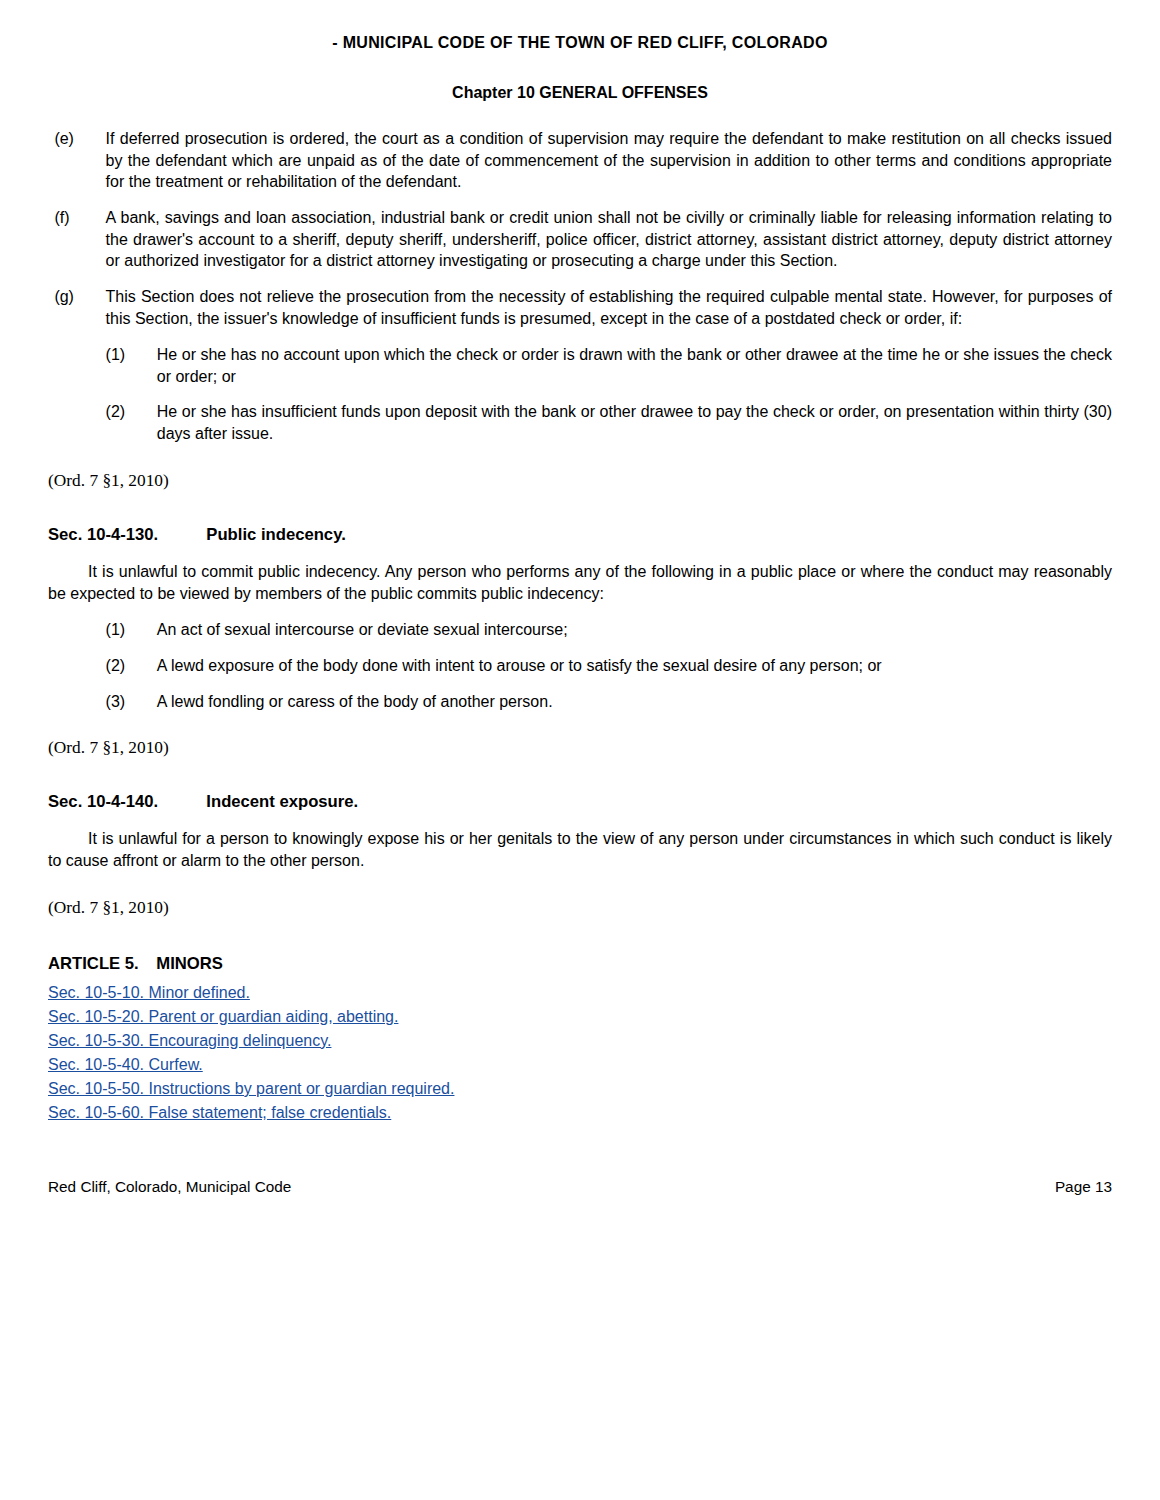- MUNICIPAL CODE OF THE TOWN OF RED CLIFF, COLORADO
Chapter 10 GENERAL OFFENSES
(e)
If deferred prosecution is ordered, the court as a condition of supervision may require the defendant to make restitution on all checks issued by the defendant which are unpaid as of the date of commencement of the supervision in addition to other terms and conditions appropriate for the treatment or rehabilitation of the defendant.
(f)
A bank, savings and loan association, industrial bank or credit union shall not be civilly or criminally liable for releasing information relating to the drawer's account to a sheriff, deputy sheriff, undersheriff, police officer, district attorney, assistant district attorney, deputy district attorney or authorized investigator for a district attorney investigating or prosecuting a charge under this Section.
(g)
This Section does not relieve the prosecution from the necessity of establishing the required culpable mental state. However, for purposes of this Section, the issuer's knowledge of insufficient funds is presumed, except in the case of a postdated check or order, if:
(1)
He or she has no account upon which the check or order is drawn with the bank or other drawee at the time he or she issues the check or order; or
(2)
He or she has insufficient funds upon deposit with the bank or other drawee to pay the check or order, on presentation within thirty (30) days after issue.
(Ord. 7 §1, 2010)
Sec. 10-4-130. Public indecency.
It is unlawful to commit public indecency. Any person who performs any of the following in a public place or where the conduct may reasonably be expected to be viewed by members of the public commits public indecency:
(1)
An act of sexual intercourse or deviate sexual intercourse;
(2)
A lewd exposure of the body done with intent to arouse or to satisfy the sexual desire of any person; or
(3)
A lewd fondling or caress of the body of another person.
(Ord. 7 §1, 2010)
Sec. 10-4-140. Indecent exposure.
It is unlawful for a person to knowingly expose his or her genitals to the view of any person under circumstances in which such conduct is likely to cause affront or alarm to the other person.
(Ord. 7 §1, 2010)
ARTICLE 5. MINORS
Sec. 10-5-10. Minor defined.
Sec. 10-5-20. Parent or guardian aiding, abetting.
Sec. 10-5-30. Encouraging delinquency.
Sec. 10-5-40. Curfew.
Sec. 10-5-50. Instructions by parent or guardian required.
Sec. 10-5-60. False statement; false credentials.
Red Cliff, Colorado, Municipal Code
Page 13